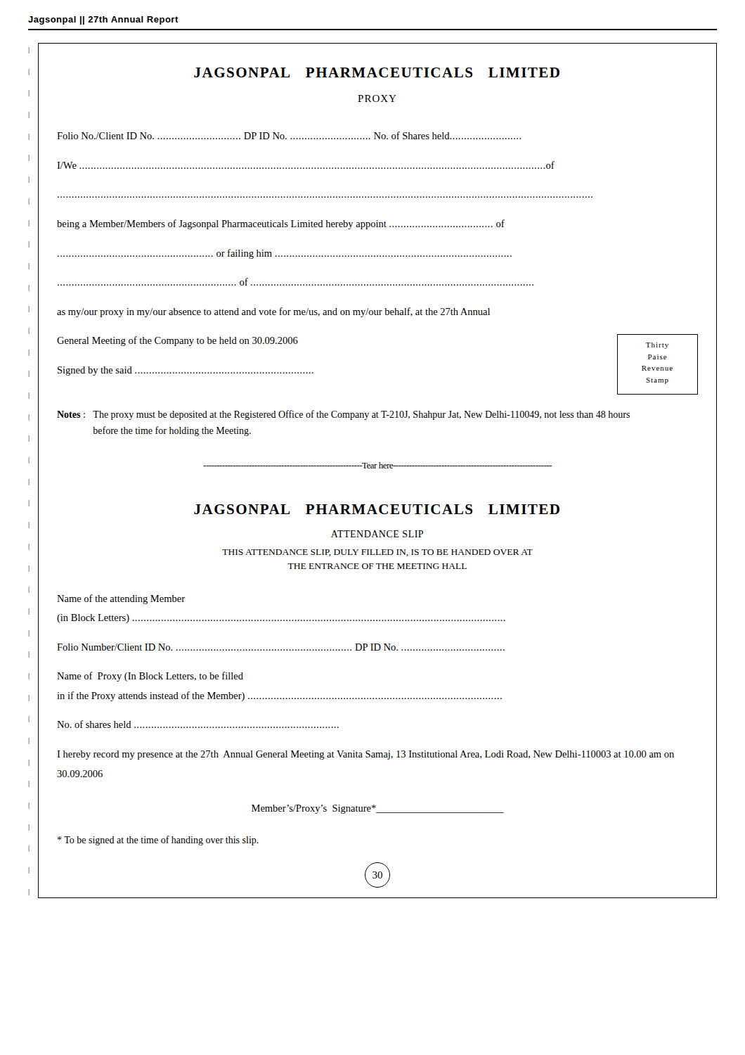Jagsonpal || 27th Annual Report
|
|
|
|
|
|
|
|
|
|
|
|
|
|
|
|
|
|
|
|
|
|
|
|
|
|
|
|
|
|
|
|
|
|
|
|
|
|
|
|
JAGSONPAL PHARMACEUTICALS LIMITED
PROXY
Folio No./Client ID No. ............................. DP ID No. ............................ No. of Shares held.........................
I/We ................................................................................................................................................................. of
.........................................................................................................................................................................................
being a Member/Members of Jagsonpal Pharmaceuticals Limited hereby appoint .................................... of
...................................................... or failing him ..................................................................................
.............................................................. of ..................................................................................................
as my/our proxy in my/our absence to attend and vote for me/us, and on my/our behalf, at the 27th Annual
General Meeting of the Company to be held on 30.09.2006
Signed by the said ..............................................................
Thirty
Paise
Revenue
Stamp
Notes : The proxy must be deposited at the Registered Office of the Company at T-210J, Shahpur Jat, New Delhi-110049, not less than 48 hours before the time for holding the Meeting.
-----------------------------------------------------------Tear here-----------------------------------------------------------
JAGSONPAL PHARMACEUTICALS LIMITED
ATTENDANCE SLIP
THIS ATTENDANCE SLIP, DULY FILLED IN, IS TO BE HANDED OVER AT
THE ENTRANCE OF THE MEETING HALL
Name of the attending Member
(in Block Letters) .................................................................................................................................
Folio Number/Client ID No. ............................................................. DP ID No. ....................................
Name of Proxy (In Block Letters, to be filled
in if the Proxy attends instead of the Member) ........................................................................................
No. of shares held .......................................................................
I hereby record my presence at the 27th Annual General Meeting at Vanita Samaj, 13 Institutional Area, Lodi Road, New Delhi-110003 at 10.00 am on 30.09.2006
Member’s/Proxy’s Signature*_________________________
* To be signed at the time of handing over this slip.
30